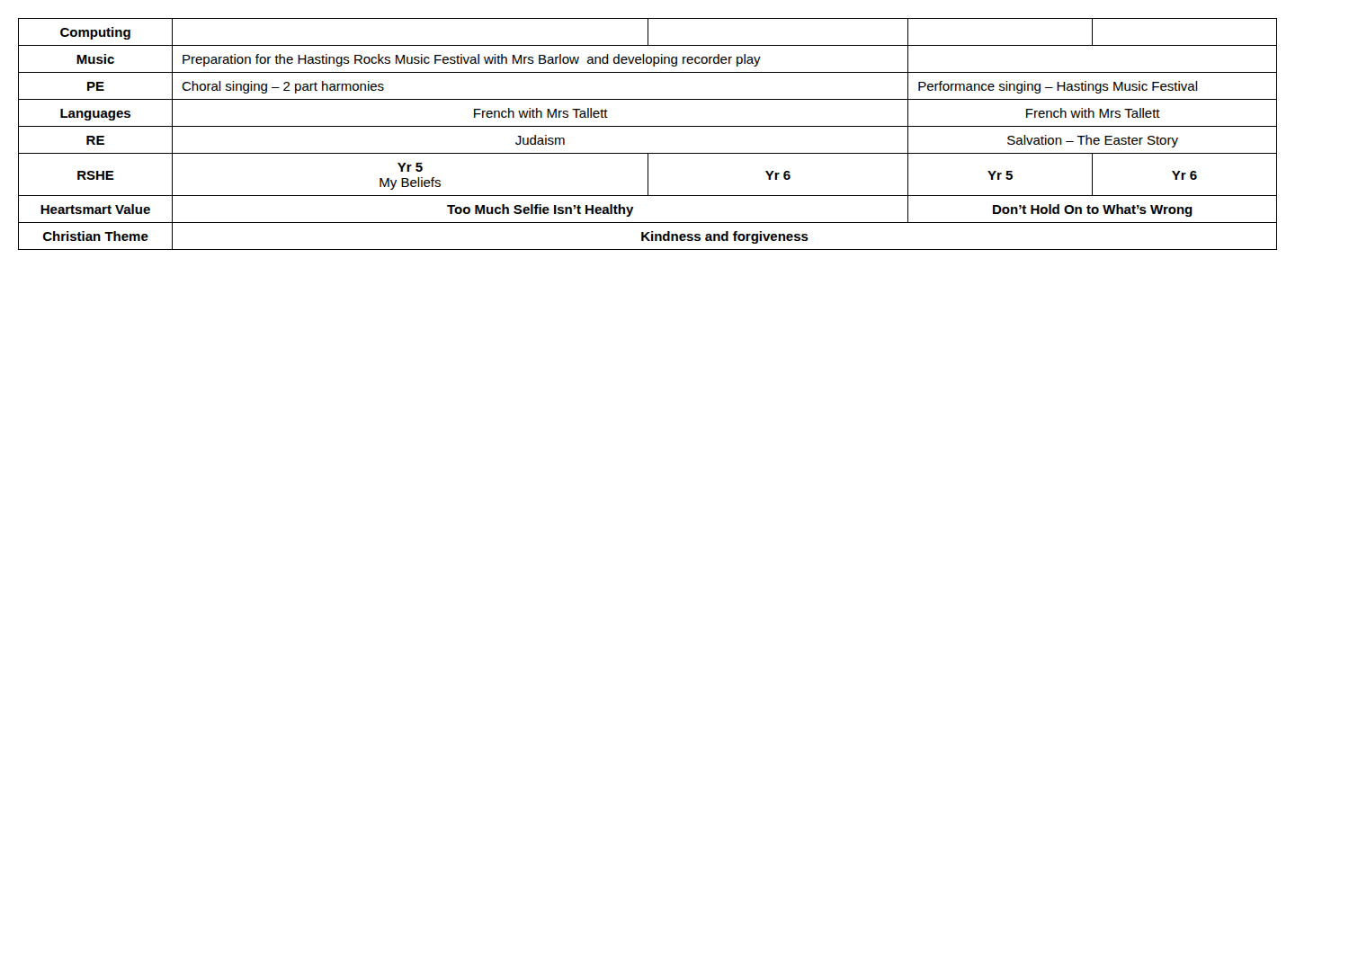| Computing | | | | |
| Music | Preparation for the Hastings Rocks Music Festival with Mrs Barlow and developing recorder play | |
| PE | Choral singing – 2 part harmonies | Performance singing – Hastings Music Festival |
| Languages | French with Mrs Tallett | French with Mrs Tallett |
| RE | Judaism | Salvation – The Easter Story |
| RSHE | Yr 5 My Beliefs | Yr 6 | Yr 5 | Yr 6 |
| Heartsmart Value | Too Much Selfie Isn’t Healthy | Don’t Hold On to What’s Wrong |
| Christian Theme | Kindness and forgiveness |